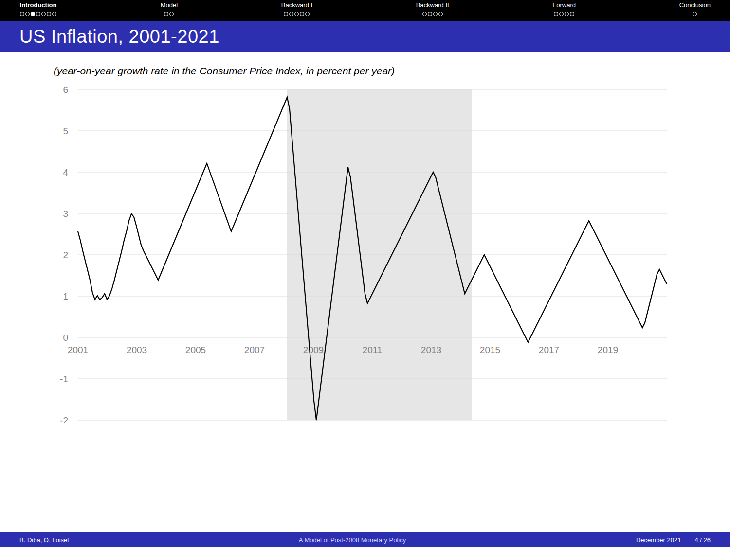Introduction
Model
Backward I
Backward II
Forward
Conclusion
US Inflation, 2001-2021
(year-on-year growth rate in the Consumer Price Index, in percent per year)
y scale: 6 -> 20 ; -2 -> 700 => 85 px per unit 6 5 4 3 2 1 0 -1 -2 2001 2003 2005 2007 2009 2011 2013 2015 2017 2019
B. Diba, O. Loisel
A Model of Post-2008 Monetary Policy
December 20214 / 26